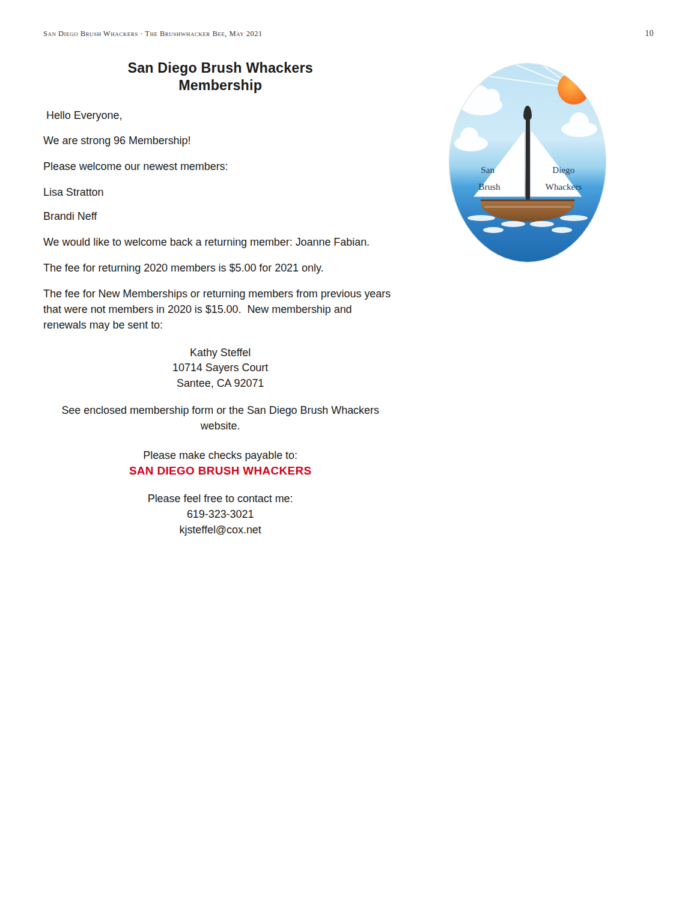San Diego Brush Whackers · The Brushwhacker Bee, May 2021 10
San Diego Brush Whackers
Membership
Hello Everyone,
We are strong 96 Membership!
Please welcome our newest members:
Lisa Stratton
Brandi Neff
We would like to welcome back a returning member: Joanne Fabian.
The fee for returning 2020 members is $5.00 for 2021 only.
The fee for New Memberships or returning members from previous years that were not members in 2020 is $15.00. New membership and renewals may be sent to:
Kathy Steffel
10714 Sayers Court
Santee, CA 92071
See enclosed membership form or the San Diego Brush Whackers website.
Please make checks payable to:
SAN DIEGO BRUSH WHACKERS
Please feel free to contact me:
619-323-3021
kjsteffel@cox.net
San Diego Brush Whackers